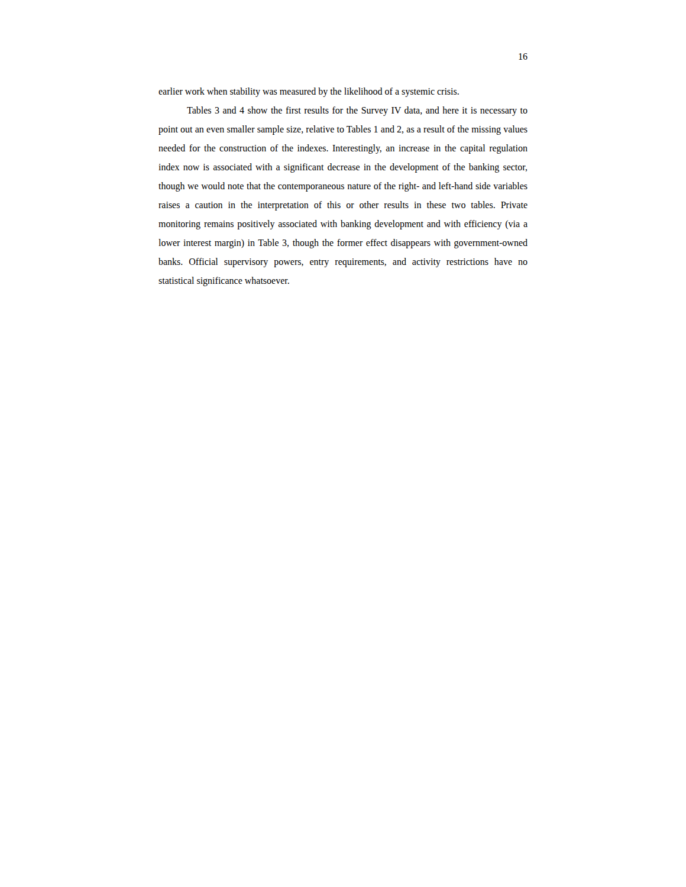16
earlier work when stability was measured by the likelihood of a systemic crisis.
Tables 3 and 4 show the first results for the Survey IV data, and here it is necessary to point out an even smaller sample size, relative to Tables 1 and 2, as a result of the missing values needed for the construction of the indexes. Interestingly, an increase in the capital regulation index now is associated with a significant decrease in the development of the banking sector, though we would note that the contemporaneous nature of the right- and left-hand side variables raises a caution in the interpretation of this or other results in these two tables. Private monitoring remains positively associated with banking development and with efficiency (via a lower interest margin) in Table 3, though the former effect disappears with government-owned banks. Official supervisory powers, entry requirements, and activity restrictions have no statistical significance whatsoever.